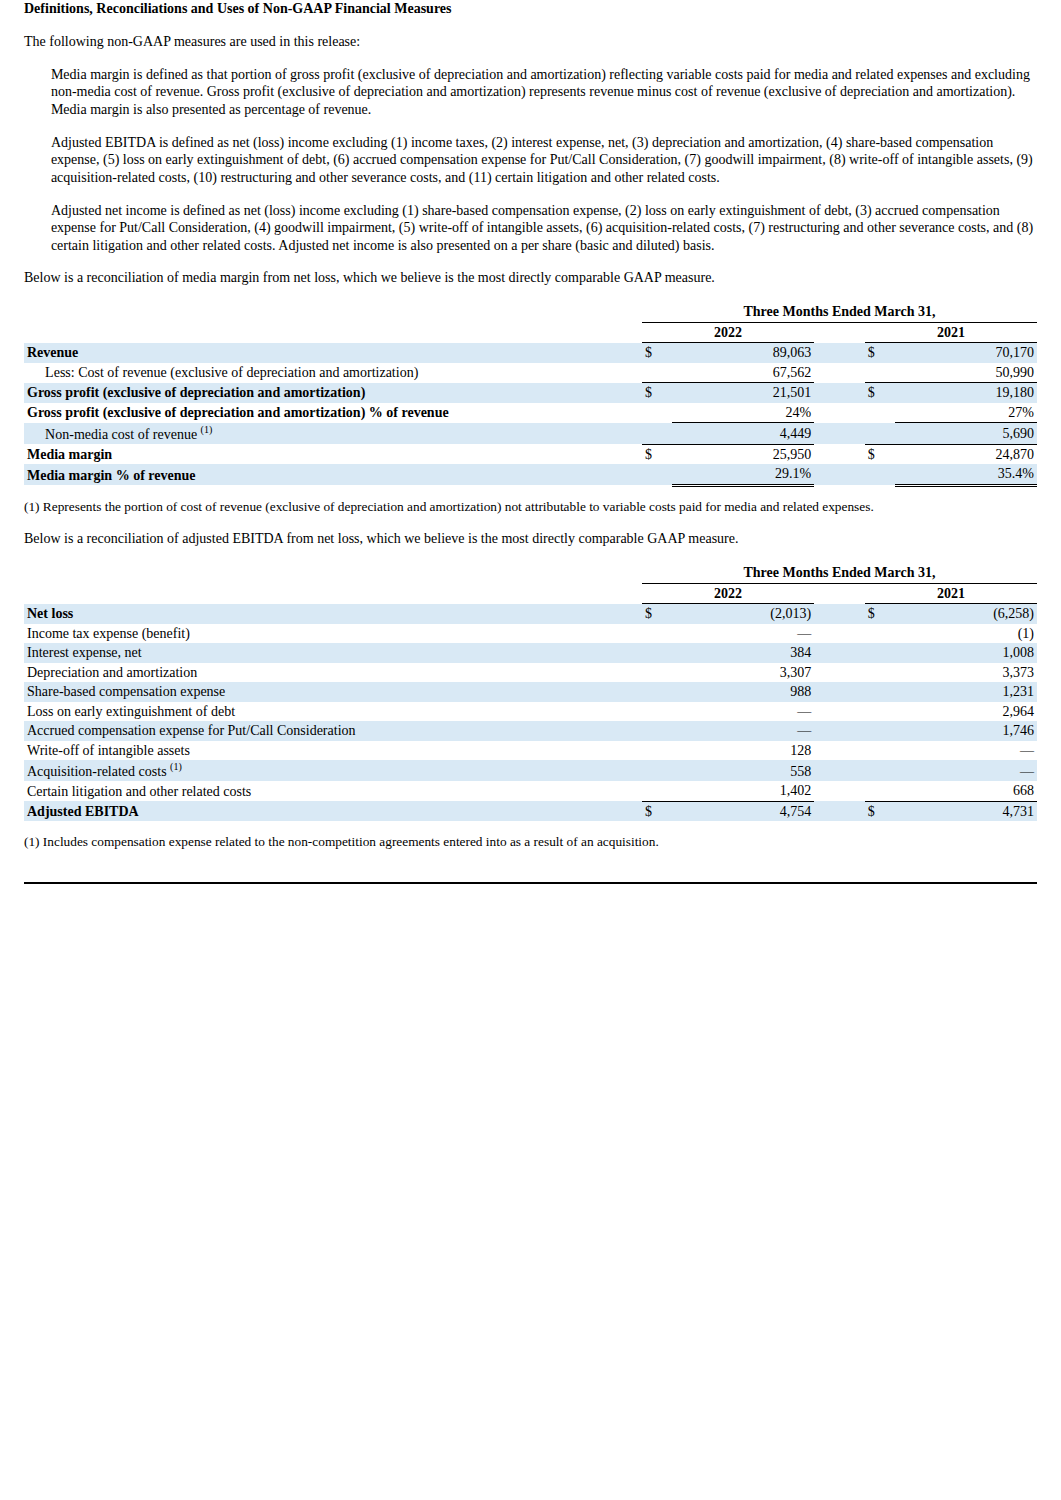Definitions, Reconciliations and Uses of Non-GAAP Financial Measures
The following non-GAAP measures are used in this release:
Media margin is defined as that portion of gross profit (exclusive of depreciation and amortization) reflecting variable costs paid for media and related expenses and excluding non-media cost of revenue. Gross profit (exclusive of depreciation and amortization) represents revenue minus cost of revenue (exclusive of depreciation and amortization). Media margin is also presented as percentage of revenue.
Adjusted EBITDA is defined as net (loss) income excluding (1) income taxes, (2) interest expense, net, (3) depreciation and amortization, (4) share-based compensation expense, (5) loss on early extinguishment of debt, (6) accrued compensation expense for Put/Call Consideration, (7) goodwill impairment, (8) write-off of intangible assets, (9) acquisition-related costs, (10) restructuring and other severance costs, and (11) certain litigation and other related costs.
Adjusted net income is defined as net (loss) income excluding (1) share-based compensation expense, (2) loss on early extinguishment of debt, (3) accrued compensation expense for Put/Call Consideration, (4) goodwill impairment, (5) write-off of intangible assets, (6) acquisition-related costs, (7) restructuring and other severance costs, and (8) certain litigation and other related costs. Adjusted net income is also presented on a per share (basic and diluted) basis.
Below is a reconciliation of media margin from net loss, which we believe is the most directly comparable GAAP measure.
| | | Three Months Ended March 31, |
| | | 2022 | | 2021 |
| Revenue | | $ | 89,063 | | $ | 70,170 |
| Less: Cost of revenue (exclusive of depreciation and amortization) | | | 67,562 | | | 50,990 |
| Gross profit (exclusive of depreciation and amortization) | | $ | 21,501 | | $ | 19,180 |
| Gross profit (exclusive of depreciation and amortization) % of revenue | | | 24% | | | 27% |
| Non-media cost of revenue (1) | | | 4,449 | | | 5,690 |
| Media margin | | $ | 25,950 | | $ | 24,870 |
| Media margin % of revenue | | | 29.1% | | | 35.4% |
(1) Represents the portion of cost of revenue (exclusive of depreciation and amortization) not attributable to variable costs paid for media and related expenses.
Below is a reconciliation of adjusted EBITDA from net loss, which we believe is the most directly comparable GAAP measure.
| | | Three Months Ended March 31, |
| | | 2022 | | 2021 |
| Net loss | | $ | (2,013) | | $ | (6,258) |
| Income tax expense (benefit) | | | — | | | (1) |
| Interest expense, net | | | 384 | | | 1,008 |
| Depreciation and amortization | | | 3,307 | | | 3,373 |
| Share-based compensation expense | | | 988 | | | 1,231 |
| Loss on early extinguishment of debt | | | — | | | 2,964 |
| Accrued compensation expense for Put/Call Consideration | | | — | | | 1,746 |
| Write-off of intangible assets | | | 128 | | | — |
| Acquisition-related costs (1) | | | 558 | | | — |
| Certain litigation and other related costs | | | 1,402 | | | 668 |
| Adjusted EBITDA | | $ | 4,754 | | $ | 4,731 |
(1) Includes compensation expense related to the non-competition agreements entered into as a result of an acquisition.